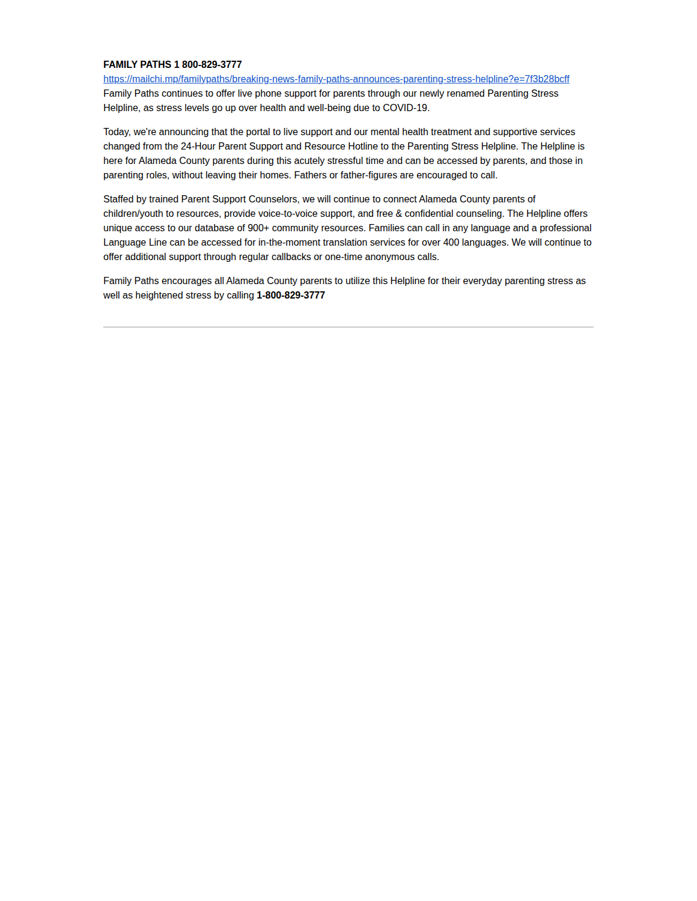FAMILY PATHS 1 800-829-3777
https://mailchi.mp/familypaths/breaking-news-family-paths-announces-parenting-stress-helpline?e=7f3b28bcff
Family Paths continues to offer live phone support for parents through our newly renamed Parenting Stress Helpline, as stress levels go up over health and well-being due to COVID-19.
Today, we're announcing that the portal to live support and our mental health treatment and supportive services changed from the 24-Hour Parent Support and Resource Hotline to the Parenting Stress Helpline. The Helpline is here for Alameda County parents during this acutely stressful time and can be accessed by parents, and those in parenting roles, without leaving their homes. Fathers or father-figures are encouraged to call.
Staffed by trained Parent Support Counselors, we will continue to connect Alameda County parents of children/youth to resources, provide voice-to-voice support, and free & confidential counseling. The Helpline offers unique access to our database of 900+ community resources. Families can call in any language and a professional Language Line can be accessed for in-the-moment translation services for over 400 languages. We will continue to offer additional support through regular callbacks or one-time anonymous calls.
Family Paths encourages all Alameda County parents to utilize this Helpline for their everyday parenting stress as well as heightened stress by calling 1-800-829-3777